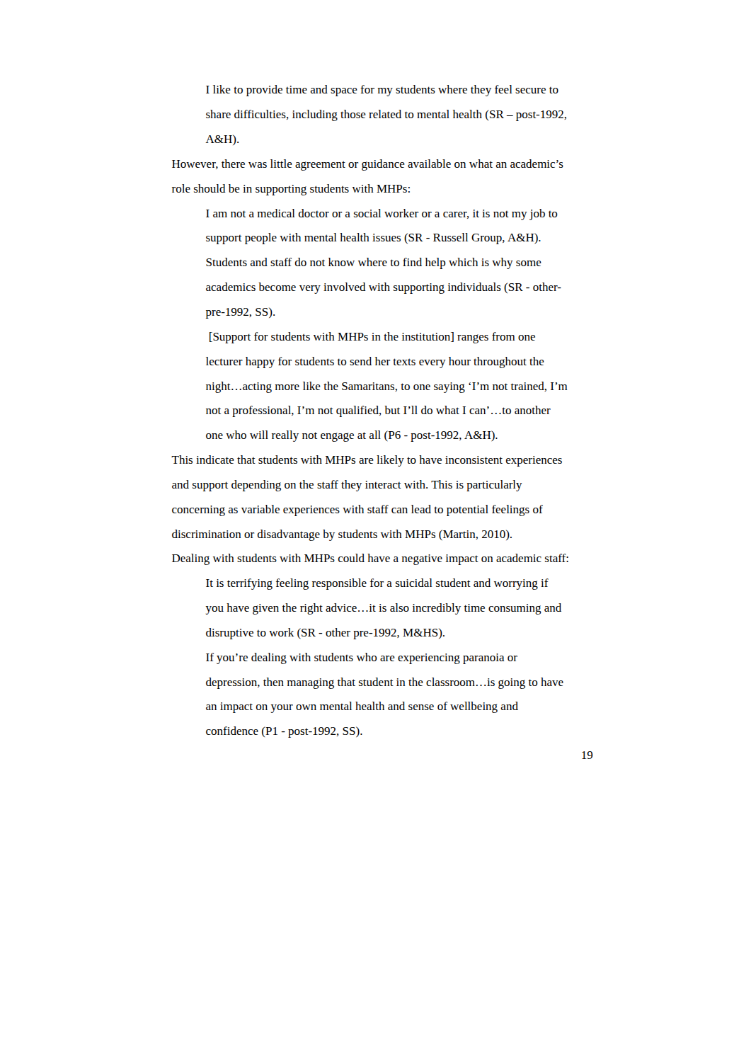I like to provide time and space for my students where they feel secure to share difficulties, including those related to mental health (SR – post-1992, A&H).
However, there was little agreement or guidance available on what an academic’s role should be in supporting students with MHPs:
I am not a medical doctor or a social worker or a carer, it is not my job to support people with mental health issues (SR - Russell Group, A&H).
Students and staff do not know where to find help which is why some academics become very involved with supporting individuals (SR - other-pre-1992, SS).
[Support for students with MHPs in the institution] ranges from one lecturer happy for students to send her texts every hour throughout the night…acting more like the Samaritans, to one saying ‘I’m not trained, I’m not a professional, I’m not qualified, but I’ll do what I can’…to another one who will really not engage at all (P6 - post-1992, A&H).
This indicate that students with MHPs are likely to have inconsistent experiences and support depending on the staff they interact with. This is particularly concerning as variable experiences with staff can lead to potential feelings of discrimination or disadvantage by students with MHPs (Martin, 2010).
Dealing with students with MHPs could have a negative impact on academic staff:
It is terrifying feeling responsible for a suicidal student and worrying if you have given the right advice…it is also incredibly time consuming and disruptive to work (SR - other pre-1992, M&HS).
If you’re dealing with students who are experiencing paranoia or depression, then managing that student in the classroom…is going to have an impact on your own mental health and sense of wellbeing and confidence (P1 - post-1992, SS).
19